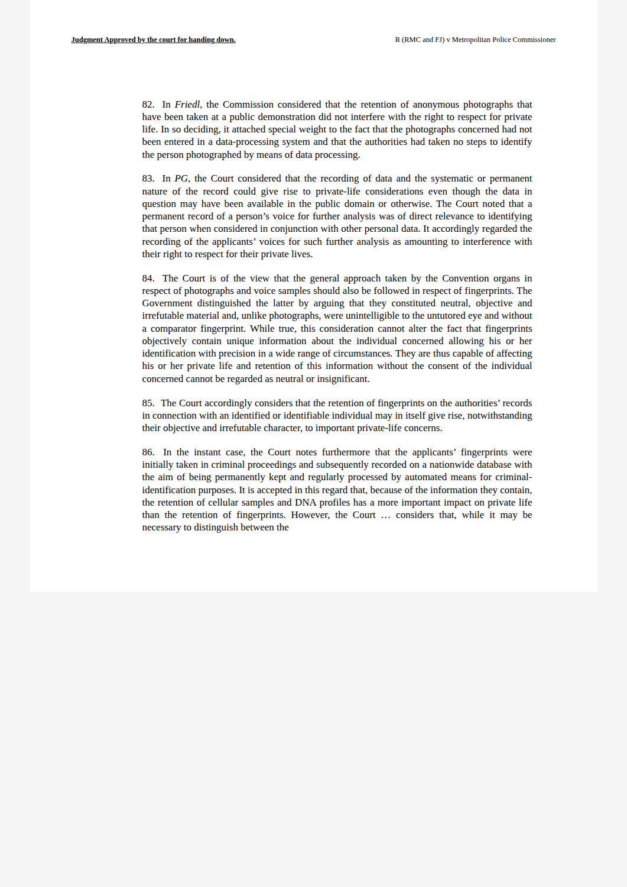Judgment Approved by the court for handing down.
R (RMC and FJ) v Metropolitan Police Commissioner
82. In Friedl, the Commission considered that the retention of anonymous photographs that have been taken at a public demonstration did not interfere with the right to respect for private life. In so deciding, it attached special weight to the fact that the photographs concerned had not been entered in a data-processing system and that the authorities had taken no steps to identify the person photographed by means of data processing.
83. In PG, the Court considered that the recording of data and the systematic or permanent nature of the record could give rise to private-life considerations even though the data in question may have been available in the public domain or otherwise. The Court noted that a permanent record of a person’s voice for further analysis was of direct relevance to identifying that person when considered in conjunction with other personal data. It accordingly regarded the recording of the applicants’ voices for such further analysis as amounting to interference with their right to respect for their private lives.
84. The Court is of the view that the general approach taken by the Convention organs in respect of photographs and voice samples should also be followed in respect of fingerprints. The Government distinguished the latter by arguing that they constituted neutral, objective and irrefutable material and, unlike photographs, were unintelligible to the untutored eye and without a comparator fingerprint. While true, this consideration cannot alter the fact that fingerprints objectively contain unique information about the individual concerned allowing his or her identification with precision in a wide range of circumstances. They are thus capable of affecting his or her private life and retention of this information without the consent of the individual concerned cannot be regarded as neutral or insignificant.
85. The Court accordingly considers that the retention of fingerprints on the authorities’ records in connection with an identified or identifiable individual may in itself give rise, notwithstanding their objective and irrefutable character, to important private-life concerns.
86. In the instant case, the Court notes furthermore that the applicants’ fingerprints were initially taken in criminal proceedings and subsequently recorded on a nationwide database with the aim of being permanently kept and regularly processed by automated means for criminal-identification purposes. It is accepted in this regard that, because of the information they contain, the retention of cellular samples and DNA profiles has a more important impact on private life than the retention of fingerprints. However, the Court … considers that, while it may be necessary to distinguish between the